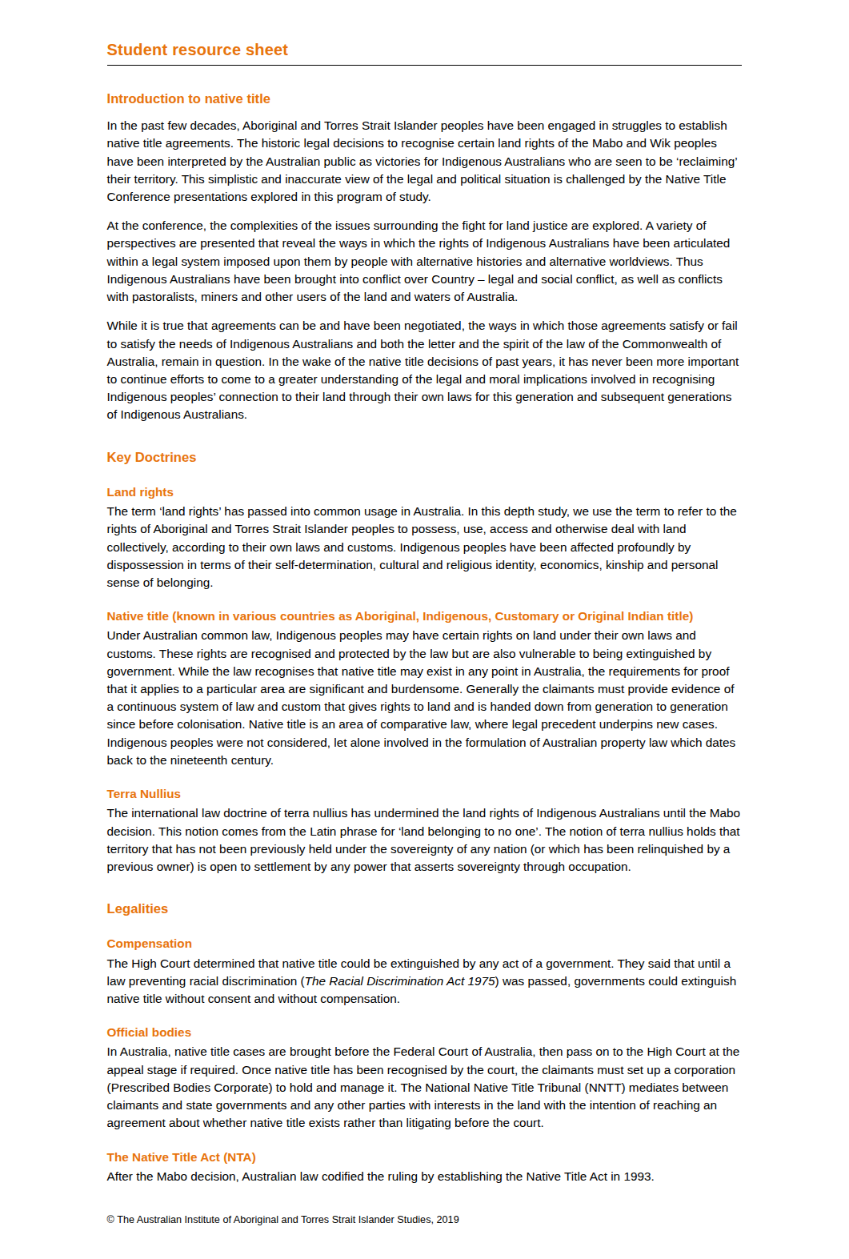Student resource sheet
Introduction to native title
In the past few decades, Aboriginal and Torres Strait Islander peoples have been engaged in struggles to establish native title agreements. The historic legal decisions to recognise certain land rights of the Mabo and Wik peoples have been interpreted by the Australian public as victories for Indigenous Australians who are seen to be ‘reclaiming’ their territory. This simplistic and inaccurate view of the legal and political situation is challenged by the Native Title Conference presentations explored in this program of study.
At the conference, the complexities of the issues surrounding the fight for land justice are explored. A variety of perspectives are presented that reveal the ways in which the rights of Indigenous Australians have been articulated within a legal system imposed upon them by people with alternative histories and alternative worldviews. Thus Indigenous Australians have been brought into conflict over Country – legal and social conflict, as well as conflicts with pastoralists, miners and other users of the land and waters of Australia.
While it is true that agreements can be and have been negotiated, the ways in which those agreements satisfy or fail to satisfy the needs of Indigenous Australians and both the letter and the spirit of the law of the Commonwealth of Australia, remain in question. In the wake of the native title decisions of past years, it has never been more important to continue efforts to come to a greater understanding of the legal and moral implications involved in recognising Indigenous peoples’ connection to their land through their own laws for this generation and subsequent generations of Indigenous Australians.
Key Doctrines
Land rights
The term ‘land rights’ has passed into common usage in Australia. In this depth study, we use the term to refer to the rights of Aboriginal and Torres Strait Islander peoples to possess, use, access and otherwise deal with land collectively, according to their own laws and customs. Indigenous peoples have been affected profoundly by dispossession in terms of their self-determination, cultural and religious identity, economics, kinship and personal sense of belonging.
Native title (known in various countries as Aboriginal, Indigenous, Customary or Original Indian title)
Under Australian common law, Indigenous peoples may have certain rights on land under their own laws and customs. These rights are recognised and protected by the law but are also vulnerable to being extinguished by government. While the law recognises that native title may exist in any point in Australia, the requirements for proof that it applies to a particular area are significant and burdensome. Generally the claimants must provide evidence of a continuous system of law and custom that gives rights to land and is handed down from generation to generation since before colonisation. Native title is an area of comparative law, where legal precedent underpins new cases. Indigenous peoples were not considered, let alone involved in the formulation of Australian property law which dates back to the nineteenth century.
Terra Nullius
The international law doctrine of terra nullius has undermined the land rights of Indigenous Australians until the Mabo decision. This notion comes from the Latin phrase for ‘land belonging to no one’. The notion of terra nullius holds that territory that has not been previously held under the sovereignty of any nation (or which has been relinquished by a previous owner) is open to settlement by any power that asserts sovereignty through occupation.
Legalities
Compensation
The High Court determined that native title could be extinguished by any act of a government. They said that until a law preventing racial discrimination (The Racial Discrimination Act 1975) was passed, governments could extinguish native title without consent and without compensation.
Official bodies
In Australia, native title cases are brought before the Federal Court of Australia, then pass on to the High Court at the appeal stage if required. Once native title has been recognised by the court, the claimants must set up a corporation (Prescribed Bodies Corporate) to hold and manage it. The National Native Title Tribunal (NNTT) mediates between claimants and state governments and any other parties with interests in the land with the intention of reaching an agreement about whether native title exists rather than litigating before the court.
The Native Title Act (NTA)
After the Mabo decision, Australian law codified the ruling by establishing the Native Title Act in 1993.
© The Australian Institute of Aboriginal and Torres Strait Islander Studies, 2019